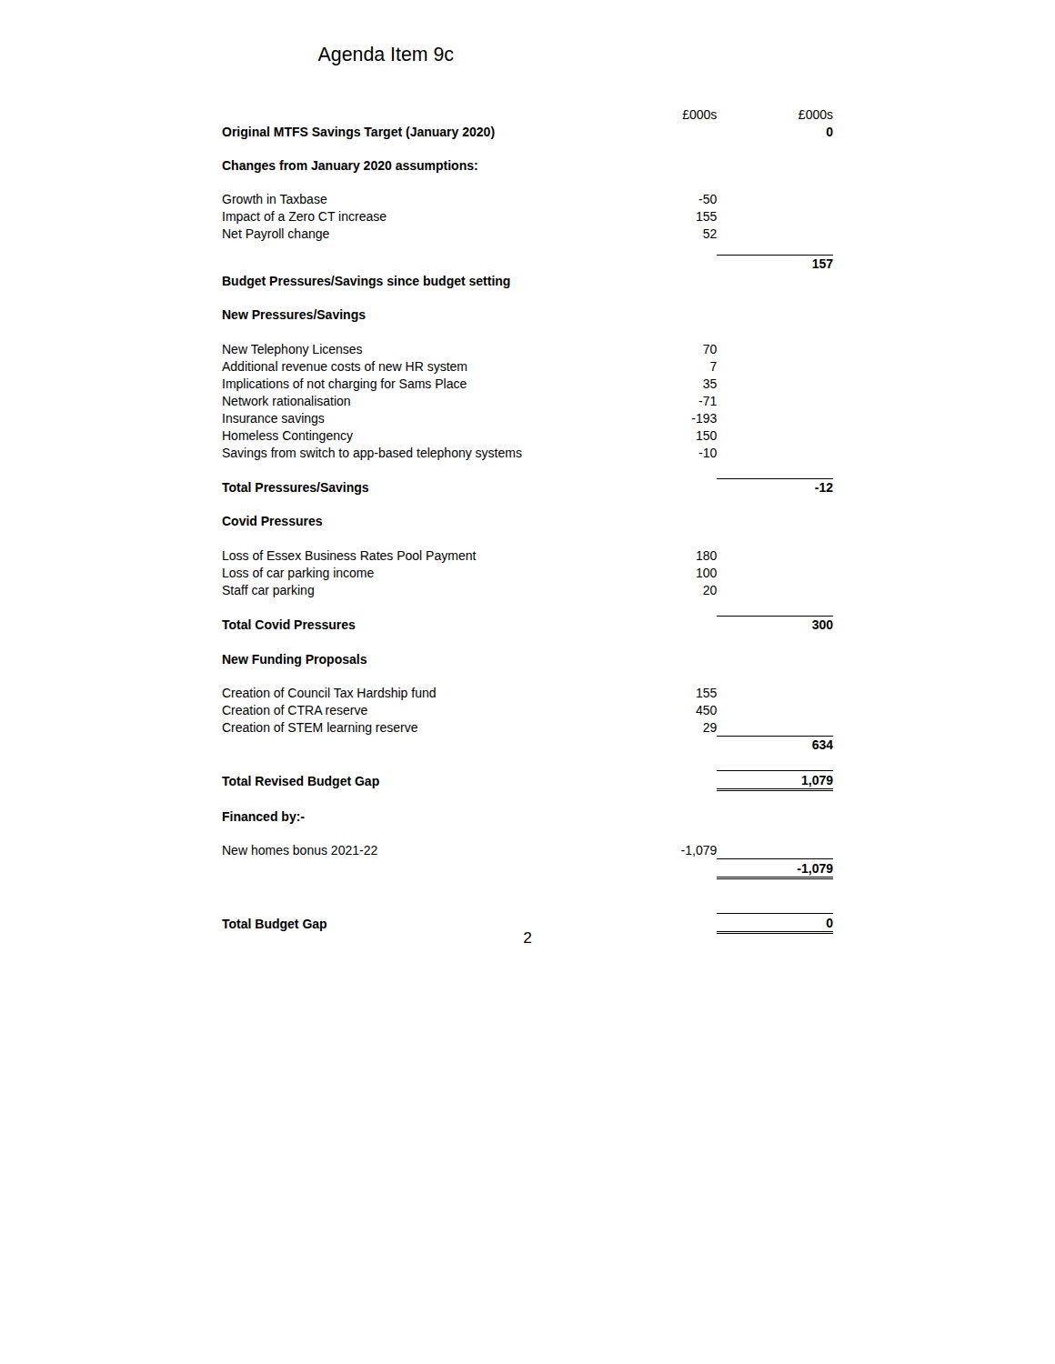Agenda Item 9c
| | £000s | £000s |
| Original MTFS Savings Target (January 2020) | | 0 |
| Changes from January 2020 assumptions: | | |
| Growth in Taxbase | -50 | |
| Impact of a Zero CT increase | 155 | |
| Net Payroll change | 52 | |
| | | 157 |
| Budget Pressures/Savings since budget setting | | |
| New Pressures/Savings | | |
| New Telephony Licenses | 70 | |
| Additional revenue costs of new HR system | 7 | |
| Implications of not charging for Sams Place | 35 | |
| Network rationalisation | -71 | |
| Insurance savings | -193 | |
| Homeless Contingency | 150 | |
| Savings from switch to app-based telephony systems | -10 | |
| Total Pressures/Savings | | -12 |
| Covid Pressures | | |
| Loss of Essex Business Rates Pool Payment | 180 | |
| Loss of car parking income | 100 | |
| Staff car parking | 20 | |
| Total Covid Pressures | | 300 |
| New Funding Proposals | | |
| Creation of Council Tax Hardship fund | 155 | |
| Creation of CTRA reserve | 450 | |
| Creation of STEM learning reserve | 29 | |
| | | 634 |
| Total Revised Budget Gap | | 1,079 |
| Financed by:- | | |
| New homes bonus 2021-22 | -1,079 | |
| | | -1,079 |
| Total Budget Gap | | 0 |
2